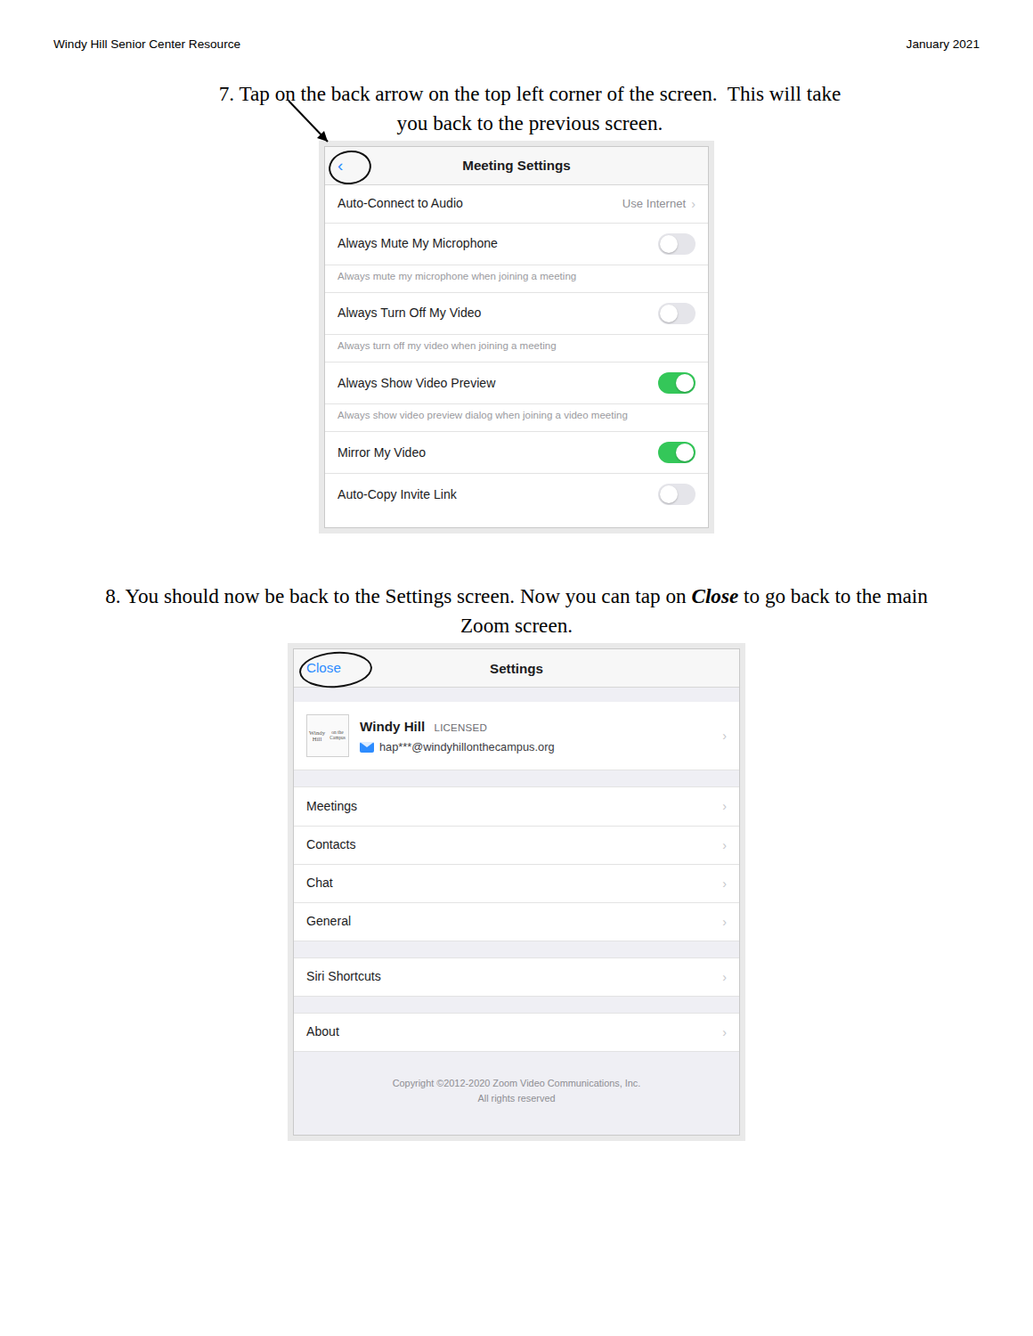Windy Hill Senior Center Resource January 2021
Tap on the back arrow on the top left corner of the screen. This will take you back to the previous screen.
‹ Meeting Settings
Auto-Connect to Audio Use Internet ›
Always Mute My Microphone
Always mute my microphone when joining a meeting
Always Turn Off My Video
Always turn off my video when joining a meeting
Always Show Video Preview
Always show video preview dialog when joining a video meeting
Mirror My Video
Auto-Copy Invite Link
You should now be back to the Settings screen. Now you can tap on Close to go back to the main Zoom screen.
Close Settings
Windy Hill
on the Campus
Windy Hill LICENSED
hap***@windyhillonthecampus.org
›
Meetings ›
Contacts ›
Chat ›
General ›
Siri Shortcuts ›
About ›
Copyright ©2012-2020 Zoom Video Communications, Inc.
All rights reserved